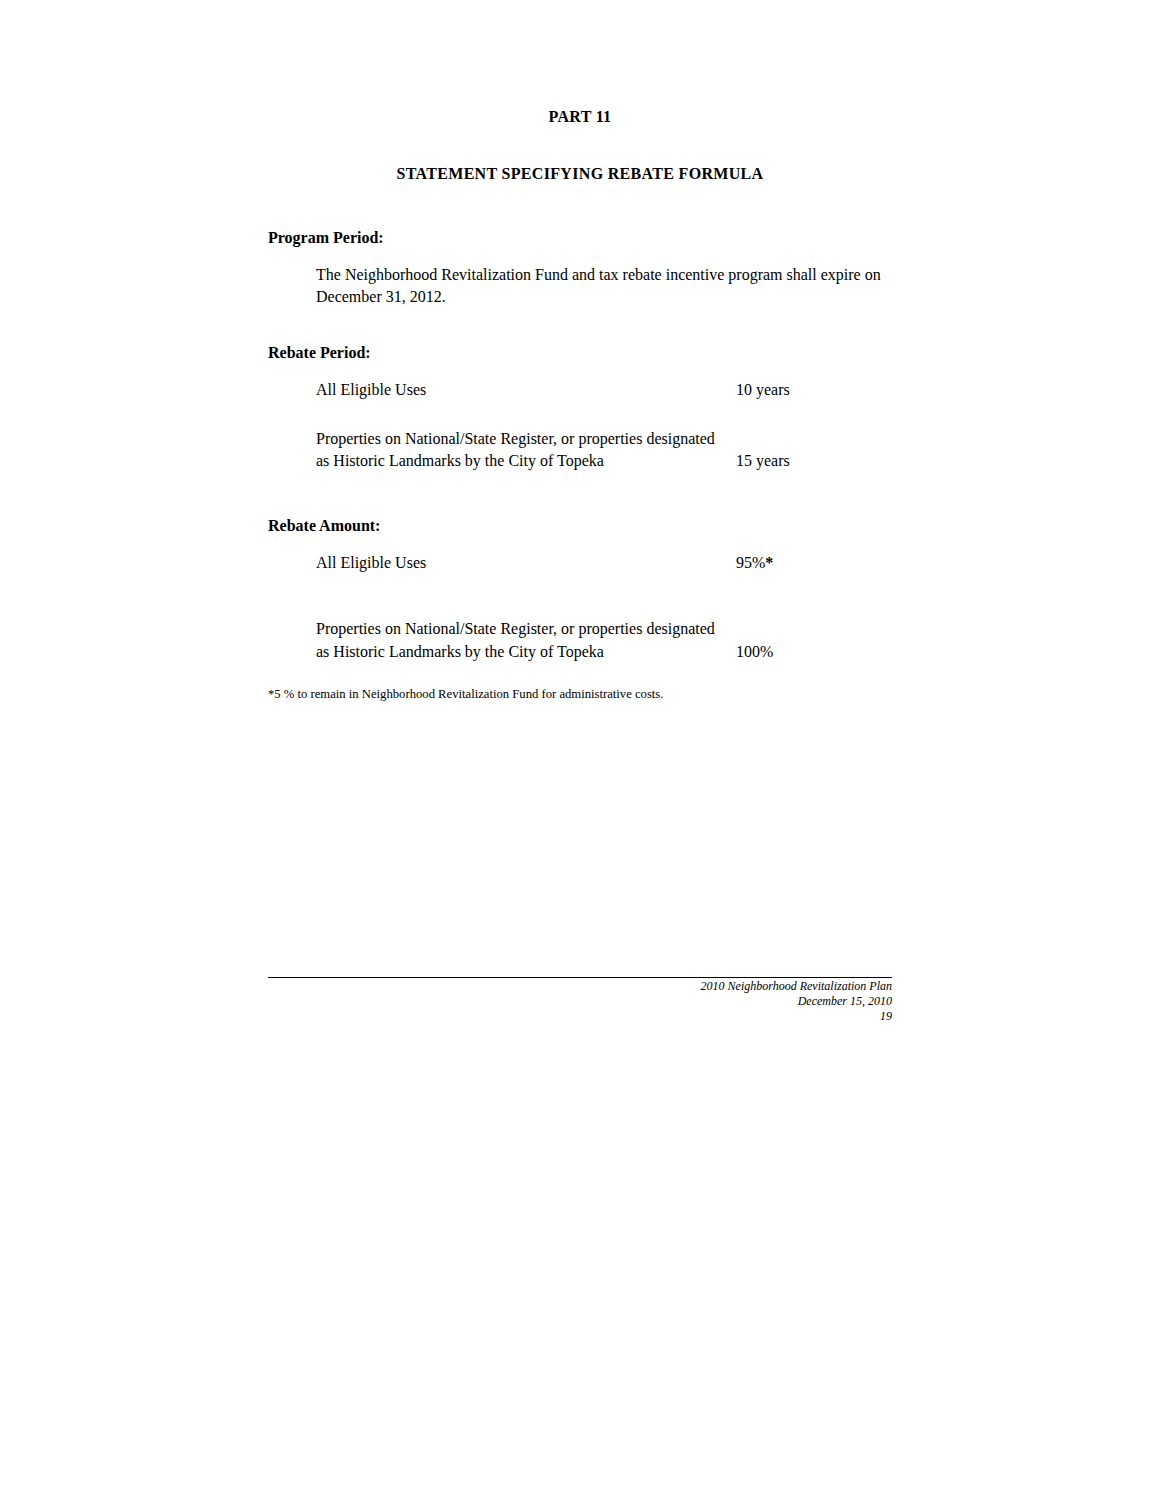PART 11
STATEMENT SPECIFYING REBATE FORMULA
Program Period:
The Neighborhood Revitalization Fund and tax rebate incentive program shall expire on December 31, 2012.
Rebate Period:
| All Eligible Uses | 10 years |
| Properties on National/State Register, or properties designated as Historic Landmarks by the City of Topeka | 15 years |
Rebate Amount:
| All Eligible Uses | 95% * |
| Properties on National/State Register, or properties designated as Historic Landmarks by the City of Topeka | 100% |
*5 % to remain in Neighborhood Revitalization Fund for administrative costs.
2010 Neighborhood Revitalization Plan
December 15, 2010
19